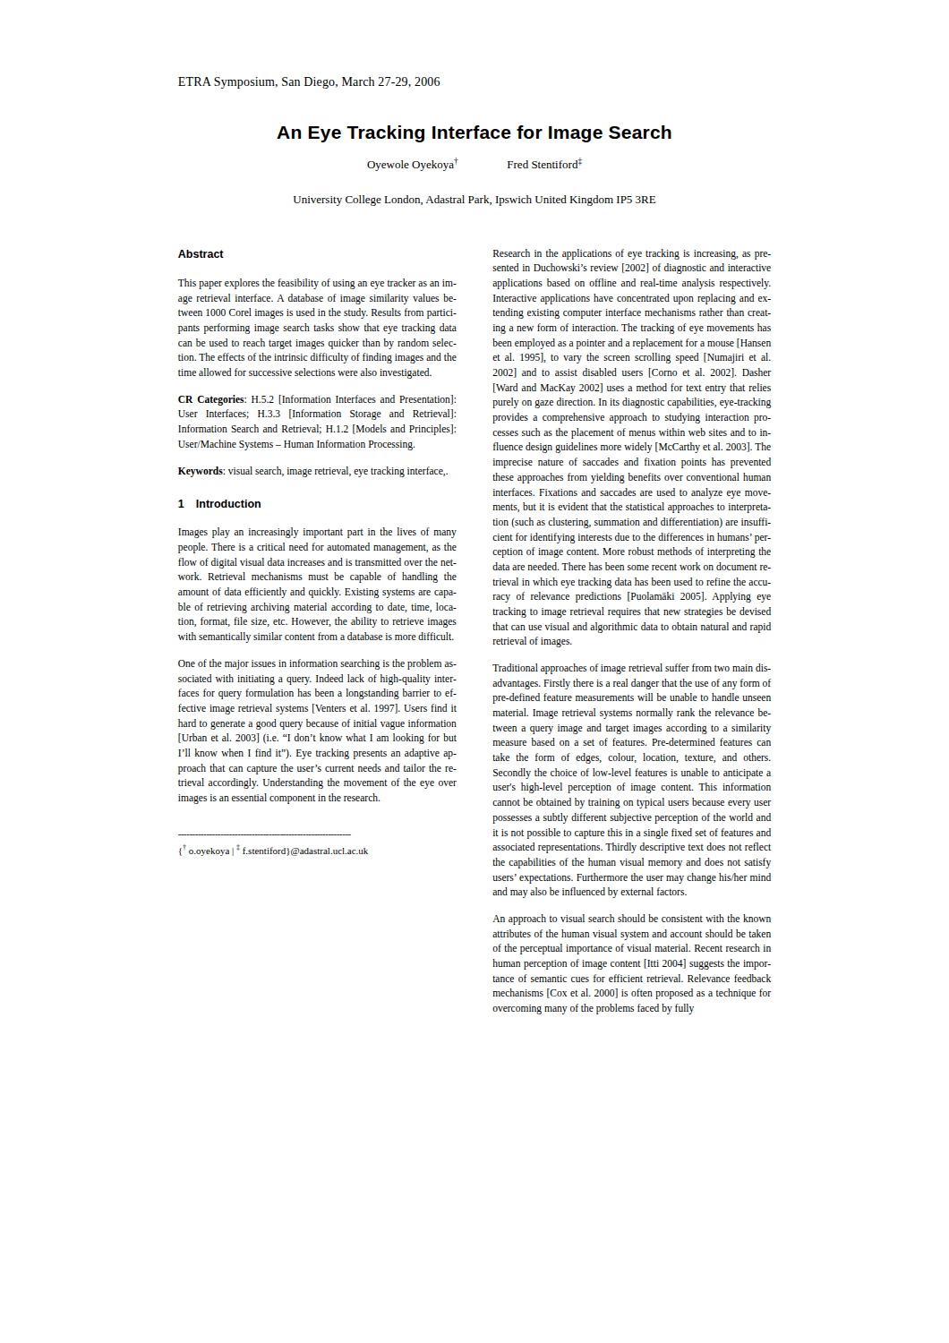ETRA Symposium, San Diego, March 27-29, 2006
An Eye Tracking Interface for Image Search
Oyewole Oyekoya† Fred Stentiford‡
University College London, Adastral Park, Ipswich United Kingdom IP5 3RE
Abstract
This paper explores the feasibility of using an eye tracker as an image retrieval interface. A database of image similarity values between 1000 Corel images is used in the study. Results from participants performing image search tasks show that eye tracking data can be used to reach target images quicker than by random selection. The effects of the intrinsic difficulty of finding images and the time allowed for successive selections were also investigated.
CR Categories: H.5.2 [Information Interfaces and Presentation]: User Interfaces; H.3.3 [Information Storage and Retrieval]: Information Search and Retrieval; H.1.2 [Models and Principles]: User/Machine Systems – Human Information Processing.
Keywords: visual search, image retrieval, eye tracking interface,.
1 Introduction
Images play an increasingly important part in the lives of many people. There is a critical need for automated management, as the flow of digital visual data increases and is transmitted over the network. Retrieval mechanisms must be capable of handling the amount of data efficiently and quickly. Existing systems are capable of retrieving archiving material according to date, time, location, format, file size, etc. However, the ability to retrieve images with semantically similar content from a database is more difficult.
One of the major issues in information searching is the problem associated with initiating a query. Indeed lack of high-quality interfaces for query formulation has been a longstanding barrier to effective image retrieval systems [Venters et al. 1997]. Users find it hard to generate a good query because of initial vague information [Urban et al. 2003] (i.e. “I don’t know what I am looking for but I’ll know when I find it”). Eye tracking presents an adaptive approach that can capture the user’s current needs and tailor the retrieval accordingly. Understanding the movement of the eye over images is an essential component in the research.
-------------------------------------------------------------
{† o.oyekoya | ‡ f.stentiford}@adastral.ucl.ac.uk
Research in the applications of eye tracking is increasing, as presented in Duchowski’s review [2002] of diagnostic and interactive applications based on offline and real-time analysis respectively. Interactive applications have concentrated upon replacing and extending existing computer interface mechanisms rather than creating a new form of interaction. The tracking of eye movements has been employed as a pointer and a replacement for a mouse [Hansen et al. 1995], to vary the screen scrolling speed [Numajiri et al. 2002] and to assist disabled users [Corno et al. 2002]. Dasher [Ward and MacKay 2002] uses a method for text entry that relies purely on gaze direction. In its diagnostic capabilities, eye-tracking provides a comprehensive approach to studying interaction processes such as the placement of menus within web sites and to influence design guidelines more widely [McCarthy et al. 2003]. The imprecise nature of saccades and fixation points has prevented these approaches from yielding benefits over conventional human interfaces. Fixations and saccades are used to analyze eye movements, but it is evident that the statistical approaches to interpretation (such as clustering, summation and differentiation) are insufficient for identifying interests due to the differences in humans’ perception of image content. More robust methods of interpreting the data are needed. There has been some recent work on document retrieval in which eye tracking data has been used to refine the accuracy of relevance predictions [Puolamäki 2005]. Applying eye tracking to image retrieval requires that new strategies be devised that can use visual and algorithmic data to obtain natural and rapid retrieval of images.
Traditional approaches of image retrieval suffer from two main disadvantages. Firstly there is a real danger that the use of any form of pre-defined feature measurements will be unable to handle unseen material. Image retrieval systems normally rank the relevance between a query image and target images according to a similarity measure based on a set of features. Pre-determined features can take the form of edges, colour, location, texture, and others. Secondly the choice of low-level features is unable to anticipate a user's high-level perception of image content. This information cannot be obtained by training on typical users because every user possesses a subtly different subjective perception of the world and it is not possible to capture this in a single fixed set of features and associated representations. Thirdly descriptive text does not reflect the capabilities of the human visual memory and does not satisfy users’ expectations. Furthermore the user may change his/her mind and may also be influenced by external factors.
An approach to visual search should be consistent with the known attributes of the human visual system and account should be taken of the perceptual importance of visual material. Recent research in human perception of image content [Itti 2004] suggests the importance of semantic cues for efficient retrieval. Relevance feedback mechanisms [Cox et al. 2000] is often proposed as a technique for overcoming many of the problems faced by fully